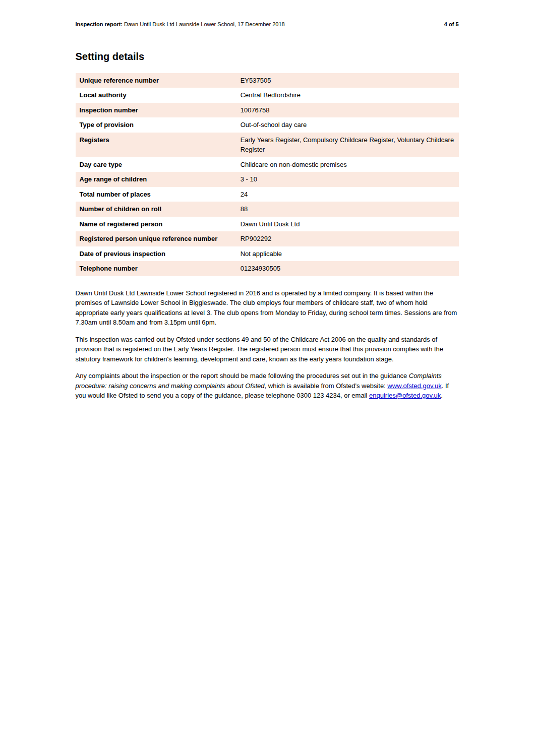Inspection report: Dawn Until Dusk Ltd Lawnside Lower School, 17 December 2018
4 of 5
Setting details
| Unique reference number | EY537505 |
| Local authority | Central Bedfordshire |
| Inspection number | 10076758 |
| Type of provision | Out-of-school day care |
| Registers | Early Years Register, Compulsory Childcare Register, Voluntary Childcare Register |
| Day care type | Childcare on non-domestic premises |
| Age range of children | 3 - 10 |
| Total number of places | 24 |
| Number of children on roll | 88 |
| Name of registered person | Dawn Until Dusk Ltd |
| Registered person unique reference number | RP902292 |
| Date of previous inspection | Not applicable |
| Telephone number | 01234930505 |
Dawn Until Dusk Ltd Lawnside Lower School registered in 2016 and is operated by a limited company. It is based within the premises of Lawnside Lower School in Biggleswade. The club employs four members of childcare staff, two of whom hold appropriate early years qualifications at level 3. The club opens from Monday to Friday, during school term times. Sessions are from 7.30am until 8.50am and from 3.15pm until 6pm.
This inspection was carried out by Ofsted under sections 49 and 50 of the Childcare Act 2006 on the quality and standards of provision that is registered on the Early Years Register. The registered person must ensure that this provision complies with the statutory framework for children's learning, development and care, known as the early years foundation stage.
Any complaints about the inspection or the report should be made following the procedures set out in the guidance Complaints procedure: raising concerns and making complaints about Ofsted, which is available from Ofsted's website: www.ofsted.gov.uk. If you would like Ofsted to send you a copy of the guidance, please telephone 0300 123 4234, or email enquiries@ofsted.gov.uk.